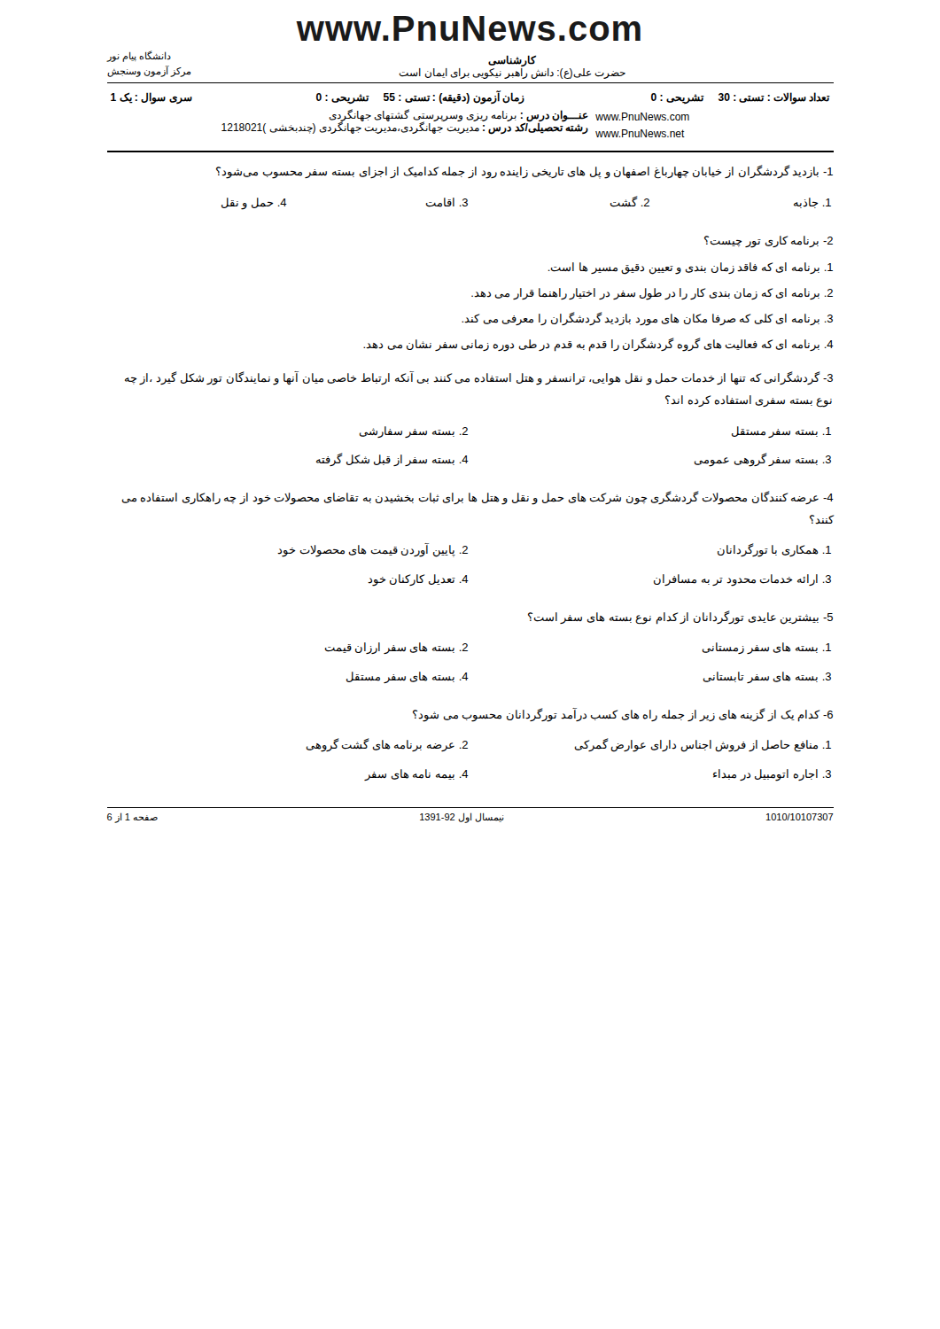www.PnuNews.com
کارشناسی
حضرت علی(ع): دانش راهبر نیکویی برای ایمان است
دانشگاه پیام نور
مرکز آزمون وسنجش
| تعداد سوالات : تستی : 30 تشریحی : 0 | زمان آزمون (دقیقه) : تستی : 55 تشریحی : 0 | سری سوال : یک 1 |
| www.PnuNews.com www.PnuNews.net | عنـــوان درس : برنامه ریزی وسرپرستی گشتهای جهانگردی رشته تحصیلی/کد درس : مدیریت جهانگردی،مدیریت جهانگردی (چندبخشی )1218021 |
1- بازدید گردشگران از خیابان چهارباغ اصفهان و پل های تاریخی زاینده رود از جمله کدامیک از اجزای بسته سفر محسوب می‌شود؟
| 1. جاذبه | 2. گشت | 3. اقامت | 4. حمل و نقل |
2- برنامه کاری تور چیست؟
1. برنامه ای که فاقد زمان بندی و تعیین دقیق مسیر ها است.
2. برنامه ای که زمان بندی کار را در طول سفر در اختیار راهنما قرار می دهد.
3. برنامه ای کلی که صرفا مکان های مورد بازدید گردشگران را معرفی می کند.
4. برنامه ای که فعالیت های گروه گردشگران را قدم به قدم در طی دوره زمانی سفر نشان می دهد.
3- گردشگرانی که تنها از خدمات حمل و نقل هوایی، ترانسفر و هتل استفاده می کنند بی آنکه ارتباط خاصی میان آنها و نمایندگان تور شکل گیرد ،از چه نوع بسته سفری استفاده کرده اند؟
| 1. بسته سفر مستقل | 2. بسته سفر سفارشی |
| 3. بسته سفر گروهی عمومی | 4. بسته سفر از قبل شکل گرفته |
4- عرضه کنندگان محصولات گردشگری چون شرکت های حمل و نقل و هتل ها برای ثبات بخشیدن به تقاضای محصولات خود از چه راهکاری استفاده می کنند؟
| 1. همکاری با تورگردانان | 2. پایین آوردن قیمت های محصولات خود |
| 3. ارائه خدمات محدود تر به مسافران | 4. تعدیل کارکنان خود |
5- بیشترین عایدی تورگردانان از کدام نوع بسته های سفر است؟
| 1. بسته های سفر زمستانی | 2. بسته های سفر ارزان قیمت |
| 3. بسته های سفر تابستانی | 4. بسته های سفر مستقل |
6- کدام یک از گزینه های زیر از جمله راه های کسب درآمد تورگردانان محسوب می شود؟
| 1. منافع حاصل از فروش اجناس دارای عوارض گمرکی | 2. عرضه برنامه های گشت گروهی |
| 3. اجاره اتومبیل در مبداء | 4. بیمه نامه های سفر |
1010/10107307
نیمسال اول 92-1391
صفحه 1 از 6